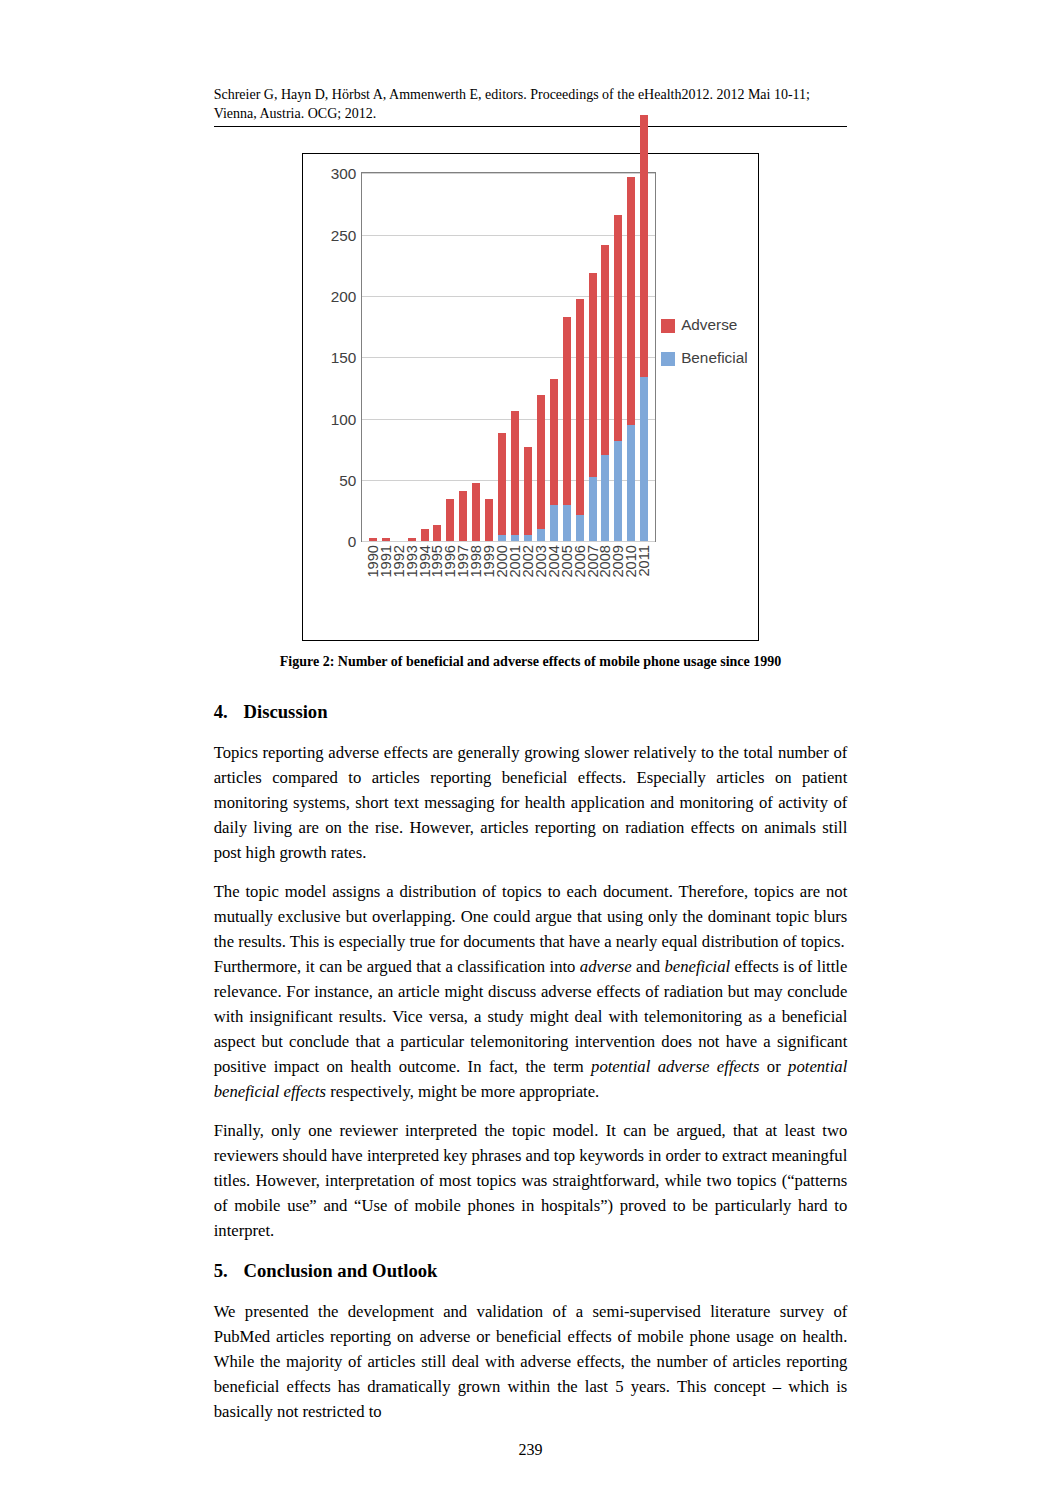Schreier G, Hayn D, Hörbst A, Ammenwerth E, editors. Proceedings of the eHealth2012. 2012 Mai 10-11; Vienna, Austria. OCG; 2012.
300
250
200
150
100
50
0
1990
1991
1992
1993
1994
1995
1996
1997
1998
1999
2000
2001
2002
2003
2004
2005
2006
2007
2008
2009
2010
2011
Adverse
Beneficial
Figure 2: Number of beneficial and adverse effects of mobile phone usage since 1990
4. Discussion
Topics reporting adverse effects are generally growing slower relatively to the total number of articles compared to articles reporting beneficial effects. Especially articles on patient monitoring systems, short text messaging for health application and monitoring of activity of daily living are on the rise. However, articles reporting on radiation effects on animals still post high growth rates.
The topic model assigns a distribution of topics to each document. Therefore, topics are not mutually exclusive but overlapping. One could argue that using only the dominant topic blurs the results. This is especially true for documents that have a nearly equal distribution of topics.
Furthermore, it can be argued that a classification into adverse and beneficial effects is of little relevance. For instance, an article might discuss adverse effects of radiation but may conclude with insignificant results. Vice versa, a study might deal with telemonitoring as a beneficial aspect but conclude that a particular telemonitoring intervention does not have a significant positive impact on health outcome. In fact, the term potential adverse effects or potential beneficial effects respectively, might be more appropriate.
Finally, only one reviewer interpreted the topic model. It can be argued, that at least two reviewers should have interpreted key phrases and top keywords in order to extract meaningful titles. However, interpretation of most topics was straightforward, while two topics (“patterns of mobile use” and “Use of mobile phones in hospitals”) proved to be particularly hard to interpret.
5. Conclusion and Outlook
We presented the development and validation of a semi-supervised literature survey of PubMed articles reporting on adverse or beneficial effects of mobile phone usage on health. While the majority of articles still deal with adverse effects, the number of articles reporting beneficial effects has dramatically grown within the last 5 years. This concept – which is basically not restricted to
239